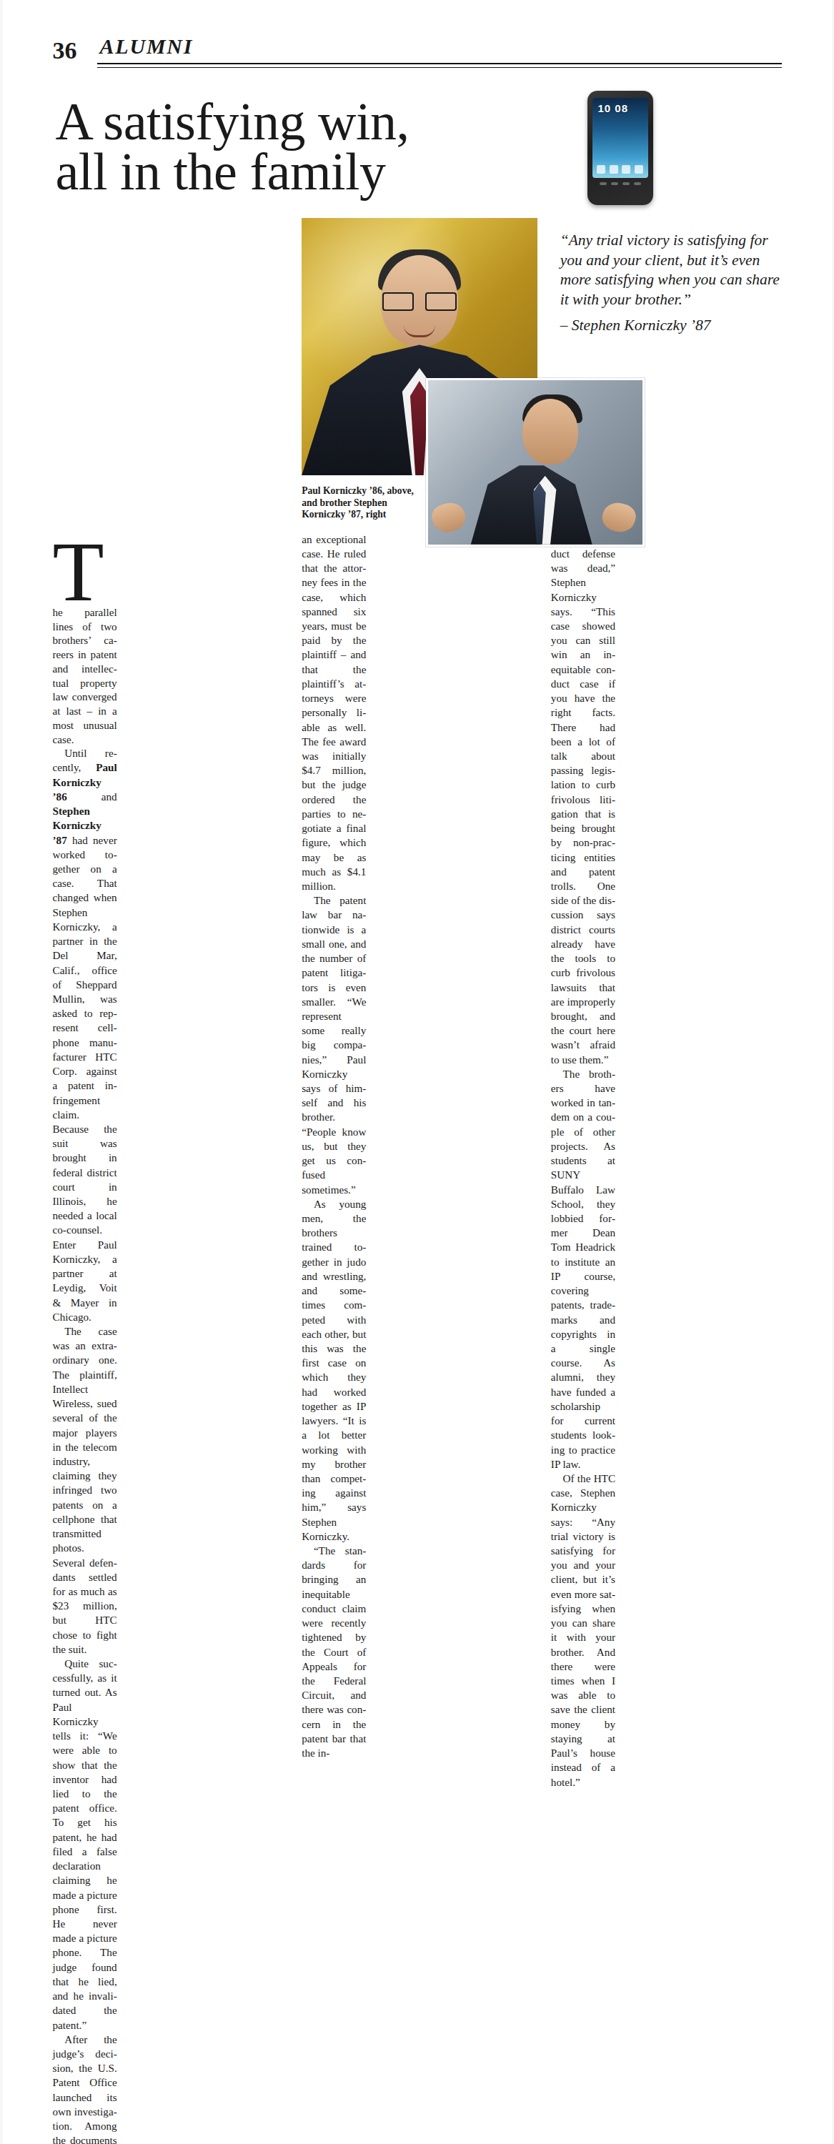36
ALUMNI
A satisfying win,
all in the family
10 08
Paul Korniczky ’86, above,
and brother Stephen
Korniczky ’87, right
“Any trial victory is satisfying for you and your client, but it’s even more satisfying when you can share it with your brother.”
– Stephen Korniczky ’87
The parallel lines of two brothers’ careers in patent and intellectual property law converged at last – in a most unusual case.
Until recently, Paul Korniczky ’86 and Stephen Korniczky ’87 had never worked together on a case. That changed when Stephen Korniczky, a partner in the Del Mar, Calif., office of Sheppard Mullin, was asked to represent cellphone manufacturer HTC Corp. against a patent infringement claim. Because the suit was brought in federal district court in Illinois, he needed a local co-counsel. Enter Paul Korniczky, a partner at Leydig, Voit & Mayer in Chicago.
The case was an extraordinary one. The plaintiff, Intellect Wireless, sued several of the major players in the telecom industry, claiming they infringed two patents on a cellphone that transmitted photos. Several defendants settled for as much as $23 million, but HTC chose to fight the suit.
Quite successfully, as it turned out. As Paul Korniczky tells it: “We were able to show that the inventor had lied to the patent office. To get his patent, he had filed a false declaration claiming he made a picture phone first. He never made a picture phone. The judge found that he lied, and he invalidated the patent.”
After the judge’s decision, the U.S. Patent Office launched its own investigation. Among the documents it turned up was an email exchange between the inventor and his patent attorney in which the inventor admitted that he never made a prototype of the picture phone. In another email, the inventor’s litigation attorney told the inventor that the plaintiff was not saying that it made a working prototype, but it was trying to “convey an impression that we’re unsure.” “We were able to show that the lawyers knew the inventor was lying and proceeded with this lawsuit anyway,” says Paul Korniczky, a member of the Law School’s Dean’s Advisory Council.
In light of the inventor’s and lawyers’ conduct, the judge noted that this was
an exceptional case. He ruled that the attorney fees in the case, which spanned six years, must be paid by the plaintiff – and that the plaintiff’s attorneys were personally liable as well. The fee award was initially $4.7 million, but the judge ordered the parties to negotiate a final figure, which may be as much as $4.1 million.
The patent law bar nationwide is a small one, and the number of patent litigators is even smaller. “We represent some really big companies,” Paul Korniczky says of himself and his brother. “People know us, but they get us confused sometimes.”
As young men, the brothers trained together in judo and wrestling, and sometimes competed with each other, but this was the first case on which they had worked together as IP lawyers. “It is a lot better working with my brother than competing against him,” says Stephen Korniczky.
“The standards for bringing an inequitable conduct claim were recently tightened by the Court of Appeals for the Federal Circuit, and there was concern in the patent bar that the in-
equitable conduct defense was dead,” Stephen Korniczky says. “This case showed you can still win an inequitable conduct case if you have the right facts. There had been a lot of talk about passing legislation to curb frivolous litigation that is being brought by non-practicing entities and patent trolls. One side of the discussion says district courts already have the tools to curb frivolous lawsuits that are improperly brought, and the court here wasn’t afraid to use them.”
The brothers have worked in tandem on a couple of other projects. As students at SUNY Buffalo Law School, they lobbied former Dean Tom Headrick to institute an IP course, covering patents, trademarks and copyrights in a single course. As alumni, they have funded a scholarship for current students looking to practice IP law.
Of the HTC case, Stephen Korniczky says: “Any trial victory is satisfying for you and your client, but it’s even more satisfying when you can share it with your brother. And there were times when I was able to save the client money by staying at Paul’s house instead of a hotel.”